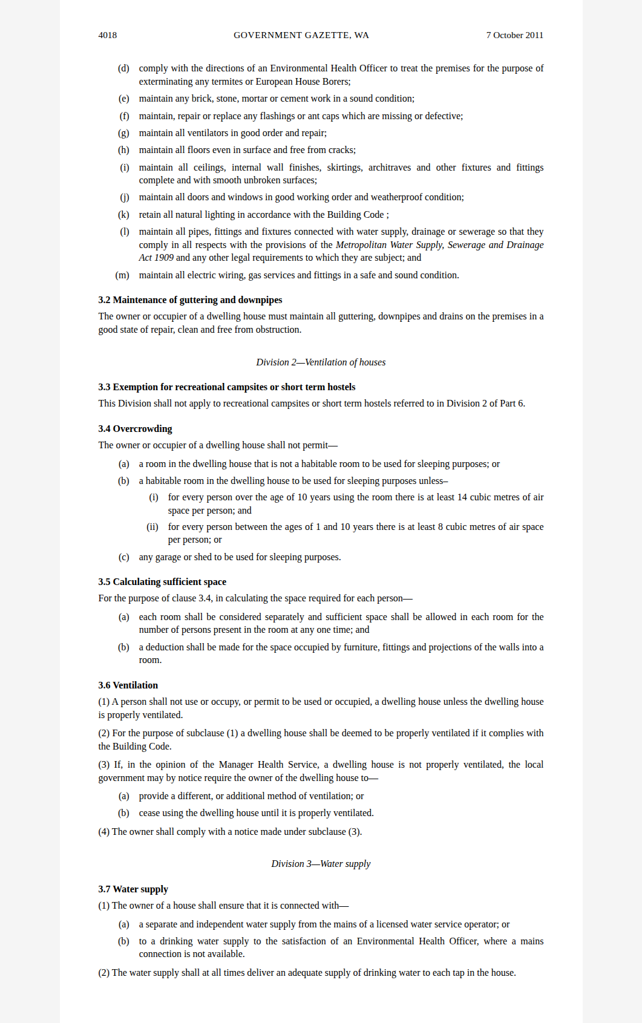4018 GOVERNMENT GAZETTE, WA 7 October 2011
(d) comply with the directions of an Environmental Health Officer to treat the premises for the purpose of exterminating any termites or European House Borers;
(e) maintain any brick, stone, mortar or cement work in a sound condition;
(f) maintain, repair or replace any flashings or ant caps which are missing or defective;
(g) maintain all ventilators in good order and repair;
(h) maintain all floors even in surface and free from cracks;
(i) maintain all ceilings, internal wall finishes, skirtings, architraves and other fixtures and fittings complete and with smooth unbroken surfaces;
(j) maintain all doors and windows in good working order and weatherproof condition;
(k) retain all natural lighting in accordance with the Building Code ;
(l) maintain all pipes, fittings and fixtures connected with water supply, drainage or sewerage so that they comply in all respects with the provisions of the Metropolitan Water Supply, Sewerage and Drainage Act 1909 and any other legal requirements to which they are subject; and
(m) maintain all electric wiring, gas services and fittings in a safe and sound condition.
3.2 Maintenance of guttering and downpipes
The owner or occupier of a dwelling house must maintain all guttering, downpipes and drains on the premises in a good state of repair, clean and free from obstruction.
Division 2—Ventilation of houses
3.3 Exemption for recreational campsites or short term hostels
This Division shall not apply to recreational campsites or short term hostels referred to in Division 2 of Part 6.
3.4 Overcrowding
The owner or occupier of a dwelling house shall not permit—
(a) a room in the dwelling house that is not a habitable room to be used for sleeping purposes; or
(b) a habitable room in the dwelling house to be used for sleeping purposes unless–
(i) for every person over the age of 10 years using the room there is at least 14 cubic metres of air space per person; and
(ii) for every person between the ages of 1 and 10 years there is at least 8 cubic metres of air space per person; or
(c) any garage or shed to be used for sleeping purposes.
3.5 Calculating sufficient space
For the purpose of clause 3.4, in calculating the space required for each person—
(a) each room shall be considered separately and sufficient space shall be allowed in each room for the number of persons present in the room at any one time; and
(b) a deduction shall be made for the space occupied by furniture, fittings and projections of the walls into a room.
3.6 Ventilation
(1) A person shall not use or occupy, or permit to be used or occupied, a dwelling house unless the dwelling house is properly ventilated.
(2) For the purpose of subclause (1) a dwelling house shall be deemed to be properly ventilated if it complies with the Building Code.
(3) If, in the opinion of the Manager Health Service, a dwelling house is not properly ventilated, the local government may by notice require the owner of the dwelling house to—
(a) provide a different, or additional method of ventilation; or
(b) cease using the dwelling house until it is properly ventilated.
(4) The owner shall comply with a notice made under subclause (3).
Division 3—Water supply
3.7 Water supply
(1) The owner of a house shall ensure that it is connected with—
(a) a separate and independent water supply from the mains of a licensed water service operator; or
(b) to a drinking water supply to the satisfaction of an Environmental Health Officer, where a mains connection is not available.
(2) The water supply shall at all times deliver an adequate supply of drinking water to each tap in the house.